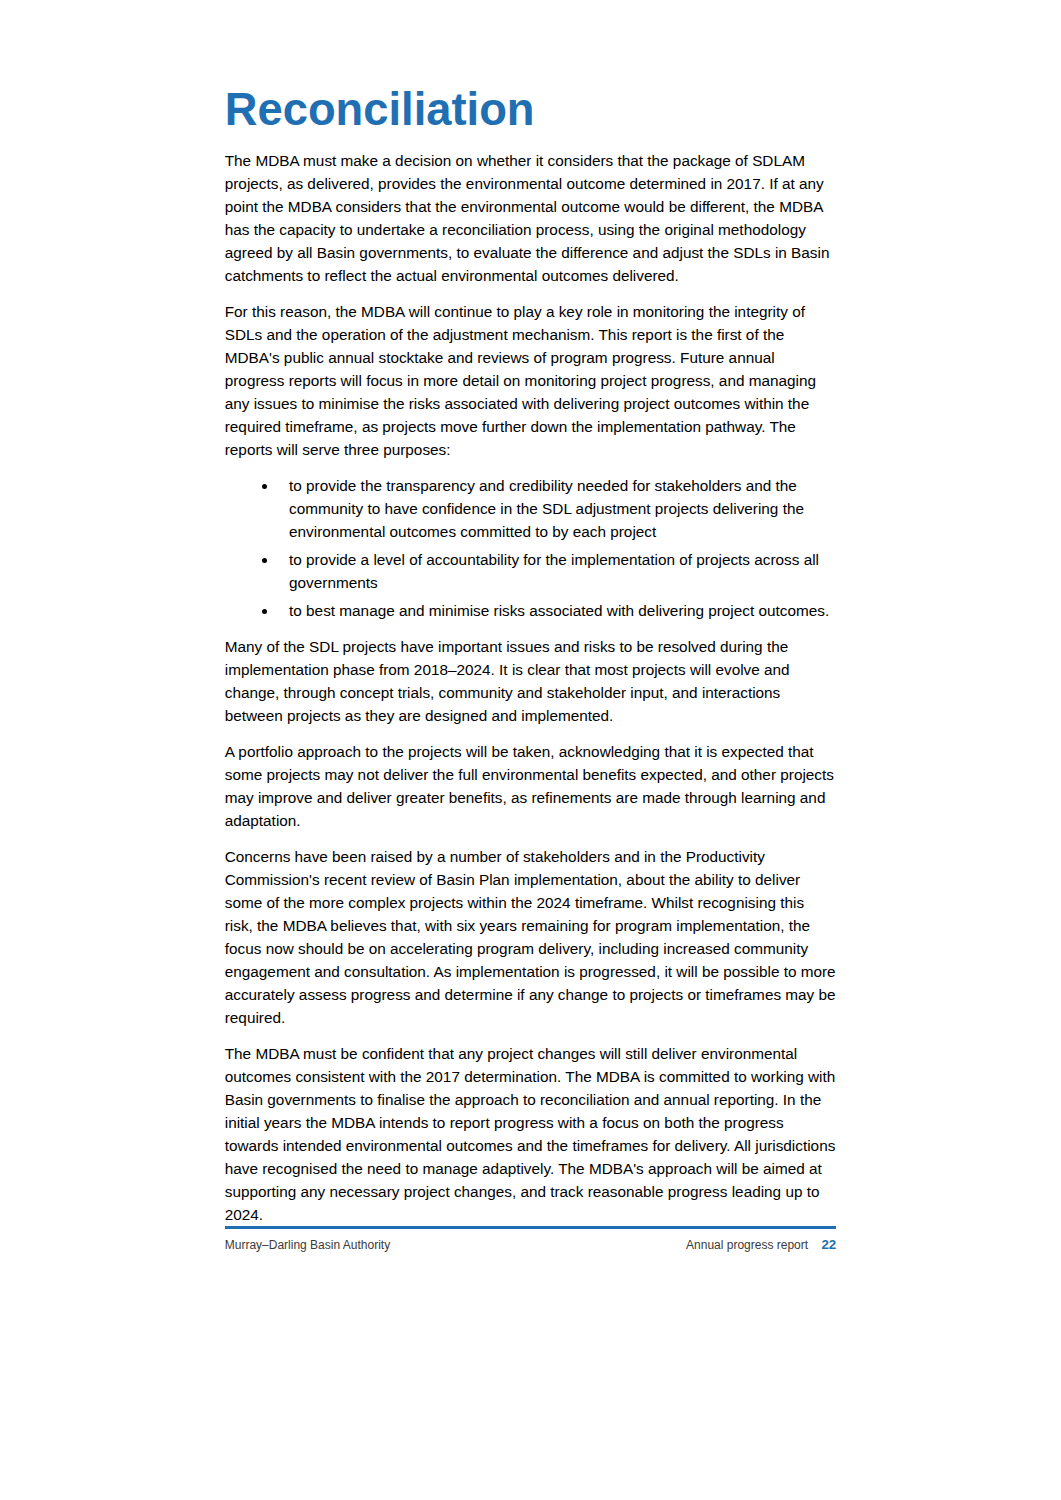Reconciliation
The MDBA must make a decision on whether it considers that the package of SDLAM projects, as delivered, provides the environmental outcome determined in 2017. If at any point the MDBA considers that the environmental outcome would be different, the MDBA has the capacity to undertake a reconciliation process, using the original methodology agreed by all Basin governments, to evaluate the difference and adjust the SDLs in Basin catchments to reflect the actual environmental outcomes delivered.
For this reason, the MDBA will continue to play a key role in monitoring the integrity of SDLs and the operation of the adjustment mechanism. This report is the first of the MDBA's public annual stocktake and reviews of program progress. Future annual progress reports will focus in more detail on monitoring project progress, and managing any issues to minimise the risks associated with delivering project outcomes within the required timeframe, as projects move further down the implementation pathway. The reports will serve three purposes:
to provide the transparency and credibility needed for stakeholders and the community to have confidence in the SDL adjustment projects delivering the environmental outcomes committed to by each project
to provide a level of accountability for the implementation of projects across all governments
to best manage and minimise risks associated with delivering project outcomes.
Many of the SDL projects have important issues and risks to be resolved during the implementation phase from 2018–2024. It is clear that most projects will evolve and change, through concept trials, community and stakeholder input, and interactions between projects as they are designed and implemented.
A portfolio approach to the projects will be taken, acknowledging that it is expected that some projects may not deliver the full environmental benefits expected, and other projects may improve and deliver greater benefits, as refinements are made through learning and adaptation.
Concerns have been raised by a number of stakeholders and in the Productivity Commission's recent review of Basin Plan implementation, about the ability to deliver some of the more complex projects within the 2024 timeframe. Whilst recognising this risk, the MDBA believes that, with six years remaining for program implementation, the focus now should be on accelerating program delivery, including increased community engagement and consultation. As implementation is progressed, it will be possible to more accurately assess progress and determine if any change to projects or timeframes may be required.
The MDBA must be confident that any project changes will still deliver environmental outcomes consistent with the 2017 determination. The MDBA is committed to working with Basin governments to finalise the approach to reconciliation and annual reporting. In the initial years the MDBA intends to report progress with a focus on both the progress towards intended environmental outcomes and the timeframes for delivery. All jurisdictions have recognised the need to manage adaptively. The MDBA's approach will be aimed at supporting any necessary project changes, and track reasonable progress leading up to 2024.
Murray–Darling Basin Authority
Annual progress report 22